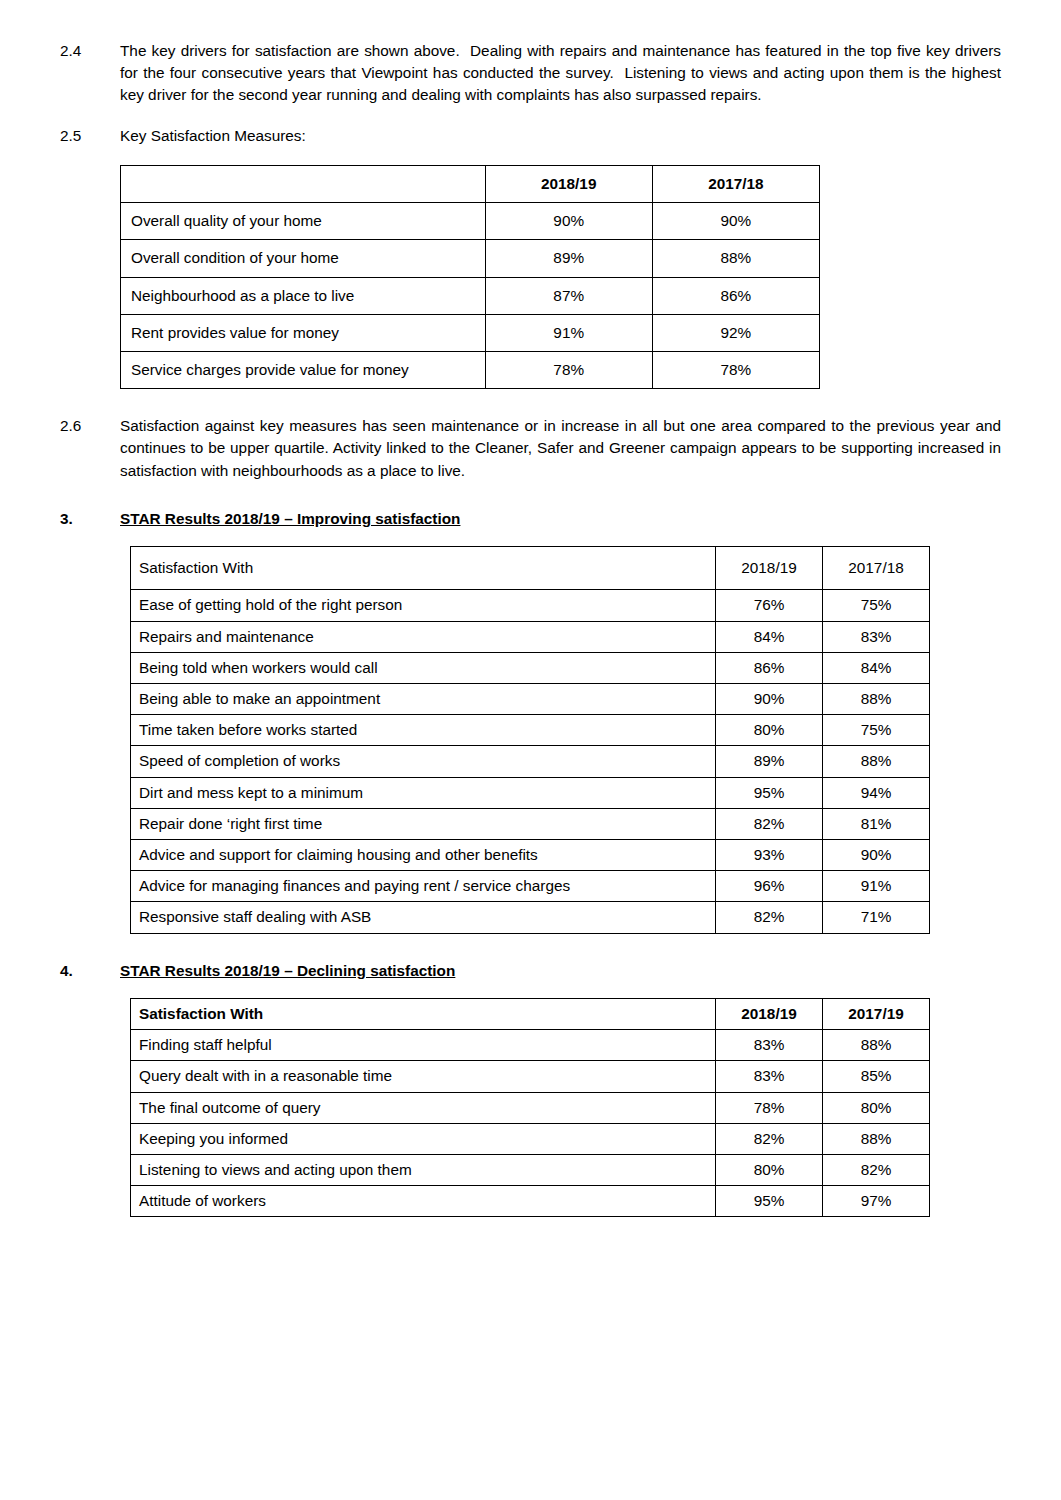2.4
The key drivers for satisfaction are shown above. Dealing with repairs and maintenance has featured in the top five key drivers for the four consecutive years that Viewpoint has conducted the survey. Listening to views and acting upon them is the highest key driver for the second year running and dealing with complaints has also surpassed repairs.
2.5
Key Satisfaction Measures:
| | 2018/19 | 2017/18 |
| --- | --- | --- |
| Overall quality of your home | 90% | 90% |
| Overall condition of your home | 89% | 88% |
| Neighbourhood as a place to live | 87% | 86% |
| Rent provides value for money | 91% | 92% |
| Service charges provide value for money | 78% | 78% |
2.6
Satisfaction against key measures has seen maintenance or in increase in all but one area compared to the previous year and continues to be upper quartile. Activity linked to the Cleaner, Safer and Greener campaign appears to be supporting increased in satisfaction with neighbourhoods as a place to live.
3.
STAR Results 2018/19 – Improving satisfaction
| Satisfaction With | 2018/19 | 2017/18 |
| --- | --- | --- |
| Ease of getting hold of the right person | 76% | 75% |
| Repairs and maintenance | 84% | 83% |
| Being told when workers would call | 86% | 84% |
| Being able to make an appointment | 90% | 88% |
| Time taken before works started | 80% | 75% |
| Speed of completion of works | 89% | 88% |
| Dirt and mess kept to a minimum | 95% | 94% |
| Repair done ‘right first time | 82% | 81% |
| Advice and support for claiming housing and other benefits | 93% | 90% |
| Advice for managing finances and paying rent / service charges | 96% | 91% |
| Responsive staff dealing with ASB | 82% | 71% |
4.
STAR Results 2018/19 – Declining satisfaction
| Satisfaction With | 2018/19 | 2017/19 |
| --- | --- | --- |
| Finding staff helpful | 83% | 88% |
| Query dealt with in a reasonable time | 83% | 85% |
| The final outcome of query | 78% | 80% |
| Keeping you informed | 82% | 88% |
| Listening to views and acting upon them | 80% | 82% |
| Attitude of workers | 95% | 97% |